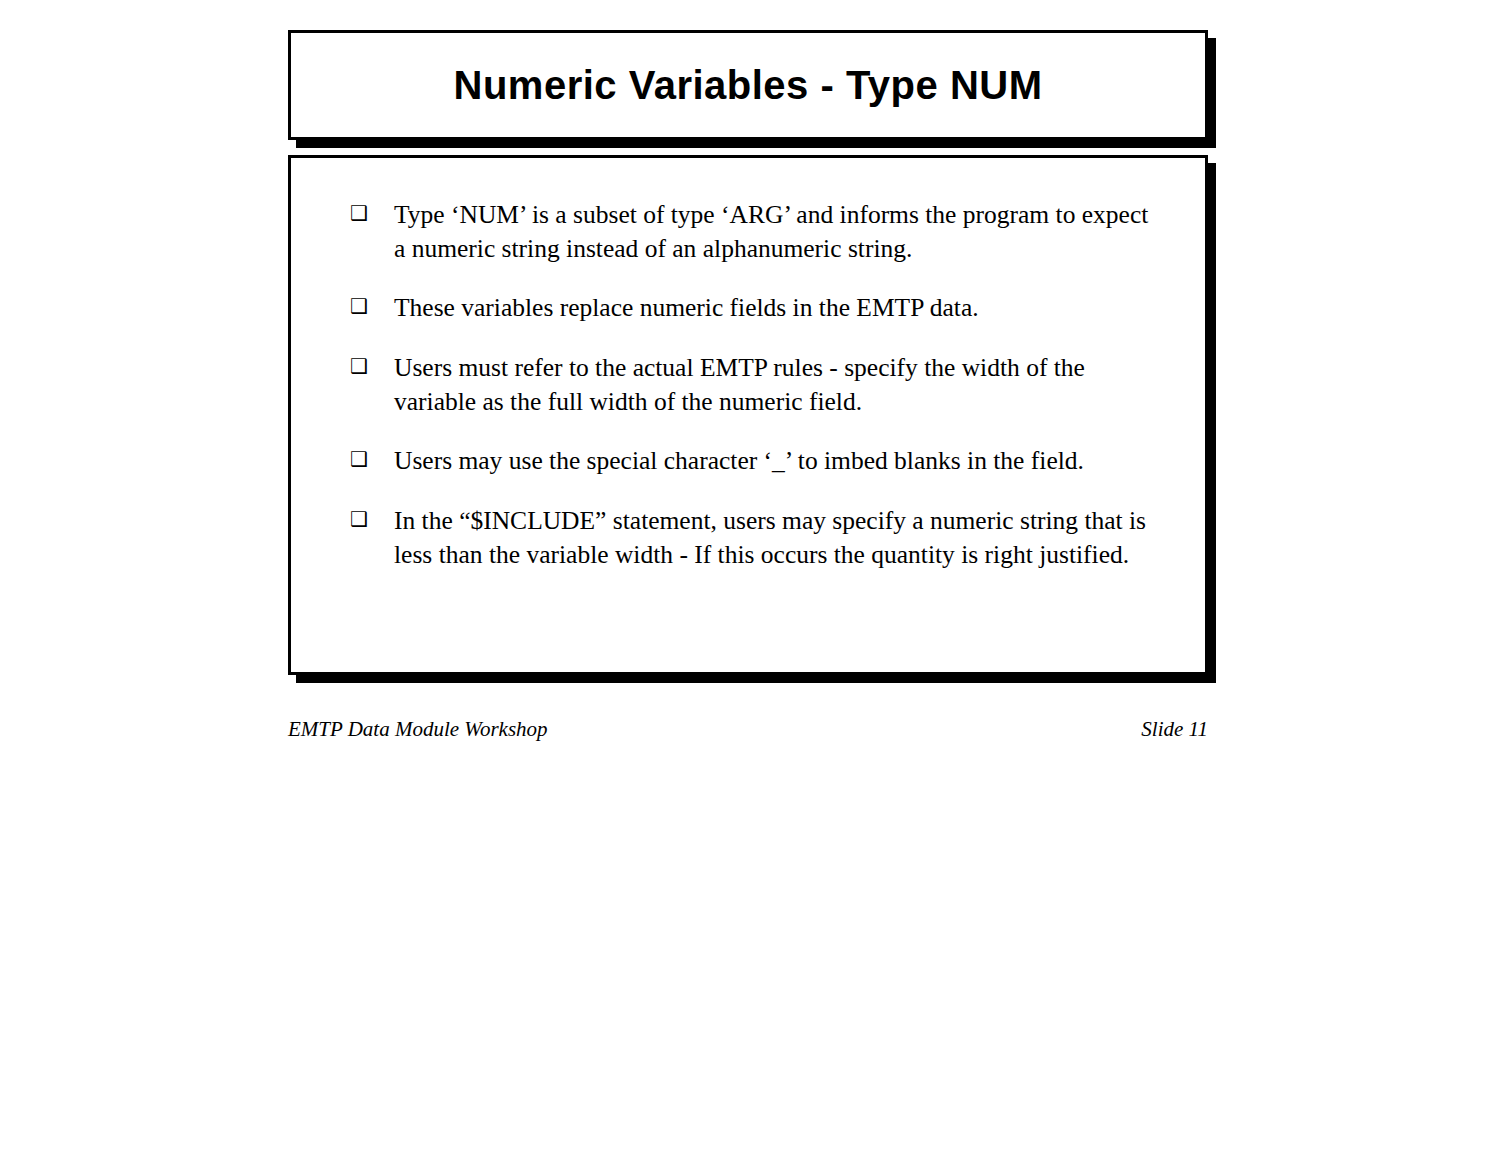Numeric Variables - Type NUM
Type ‘NUM’ is a subset of type ‘ARG’ and informs the program to expect a numeric string instead of an alphanumeric string.
These variables replace numeric fields in the EMTP data.
Users must refer to the actual EMTP rules - specify the width of the variable as the full width of the numeric field.
Users may use the special character ‘_’ to imbed blanks in the field.
In the “$INCLUDE” statement, users may specify a numeric string that is less than the variable width - If this occurs the quantity is right justified.
EMTP Data Module Workshop
Slide 11